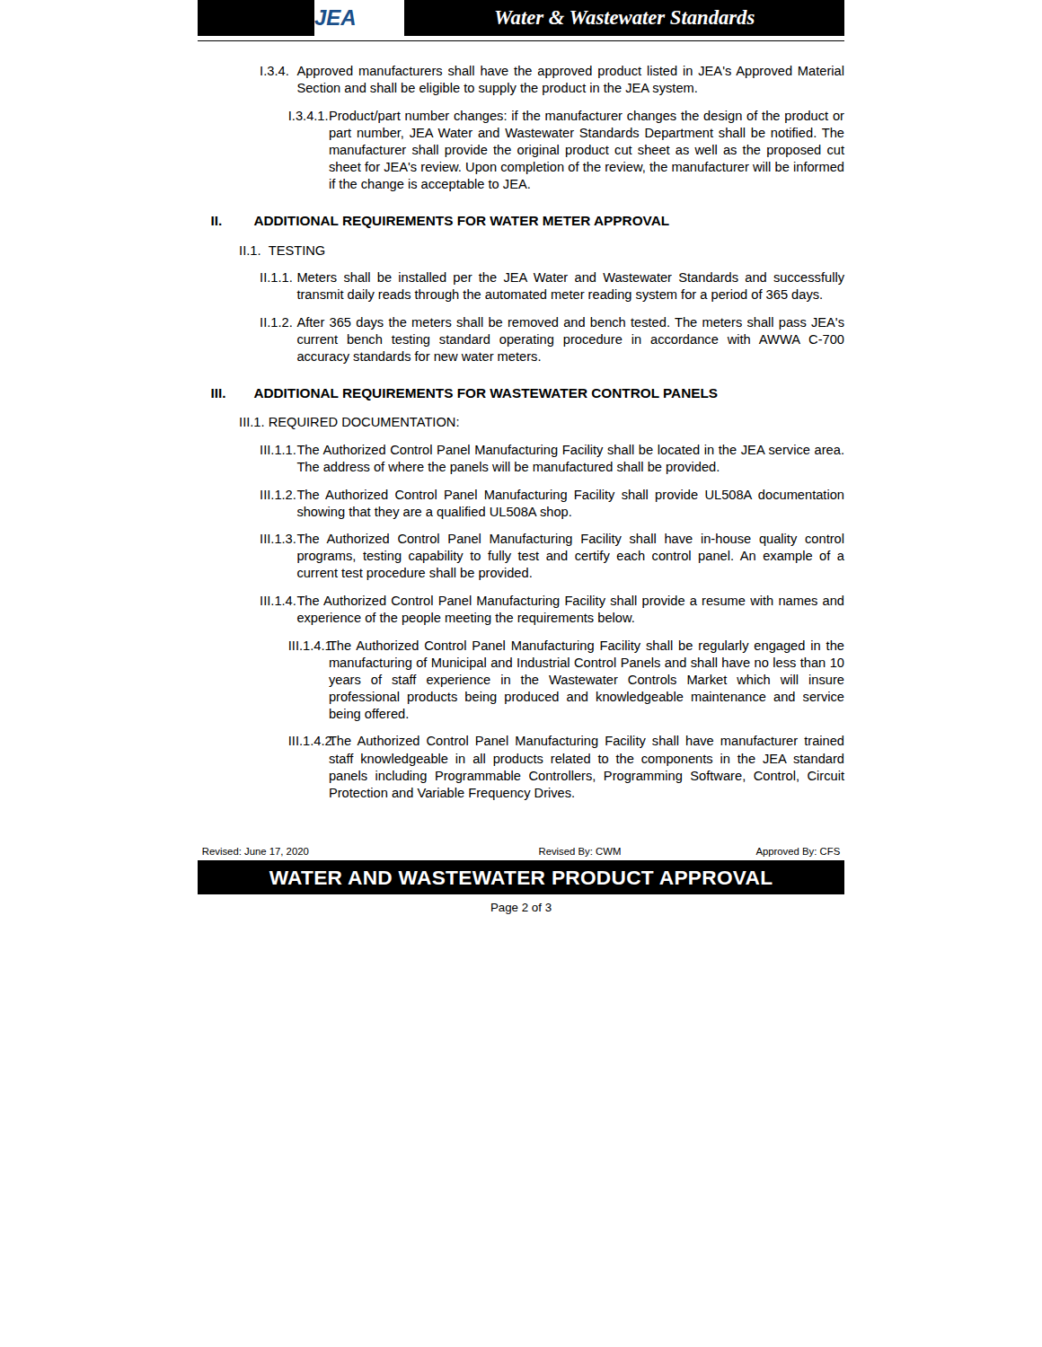JEA
Water & Wastewater Standards
I.3.4.
Approved manufacturers shall have the approved product listed in JEA's Approved Material Section and shall be eligible to supply the product in the JEA system.
I.3.4.1.
Product/part number changes: if the manufacturer changes the design of the product or part number, JEA Water and Wastewater Standards Department shall be notified. The manufacturer shall provide the original product cut sheet as well as the proposed cut sheet for JEA's review. Upon completion of the review, the manufacturer will be informed if the change is acceptable to JEA.
II.
ADDITIONAL REQUIREMENTS FOR WATER METER APPROVAL
II.1.
TESTING
II.1.1.
Meters shall be installed per the JEA Water and Wastewater Standards and successfully transmit daily reads through the automated meter reading system for a period of 365 days.
II.1.2.
After 365 days the meters shall be removed and bench tested. The meters shall pass JEA's current bench testing standard operating procedure in accordance with AWWA C-700 accuracy standards for new water meters.
III.
ADDITIONAL REQUIREMENTS FOR WASTEWATER CONTROL PANELS
III.1.
REQUIRED DOCUMENTATION:
III.1.1.
The Authorized Control Panel Manufacturing Facility shall be located in the JEA service area. The address of where the panels will be manufactured shall be provided.
III.1.2.
The Authorized Control Panel Manufacturing Facility shall provide UL508A documentation showing that they are a qualified UL508A shop.
III.1.3.
The Authorized Control Panel Manufacturing Facility shall have in-house quality control programs, testing capability to fully test and certify each control panel. An example of a current test procedure shall be provided.
III.1.4.
The Authorized Control Panel Manufacturing Facility shall provide a resume with names and experience of the people meeting the requirements below.
III.1.4.1.
The Authorized Control Panel Manufacturing Facility shall be regularly engaged in the manufacturing of Municipal and Industrial Control Panels and shall have no less than 10 years of staff experience in the Wastewater Controls Market which will insure professional products being produced and knowledgeable maintenance and service being offered.
III.1.4.2.
The Authorized Control Panel Manufacturing Facility shall have manufacturer trained staff knowledgeable in all products related to the components in the JEA standard panels including Programmable Controllers, Programming Software, Control, Circuit Protection and Variable Frequency Drives.
Revised: June 17, 2020 Revised By: CWM Approved By: CFS
WATER AND WASTEWATER PRODUCT APPROVAL
Page 2 of 3